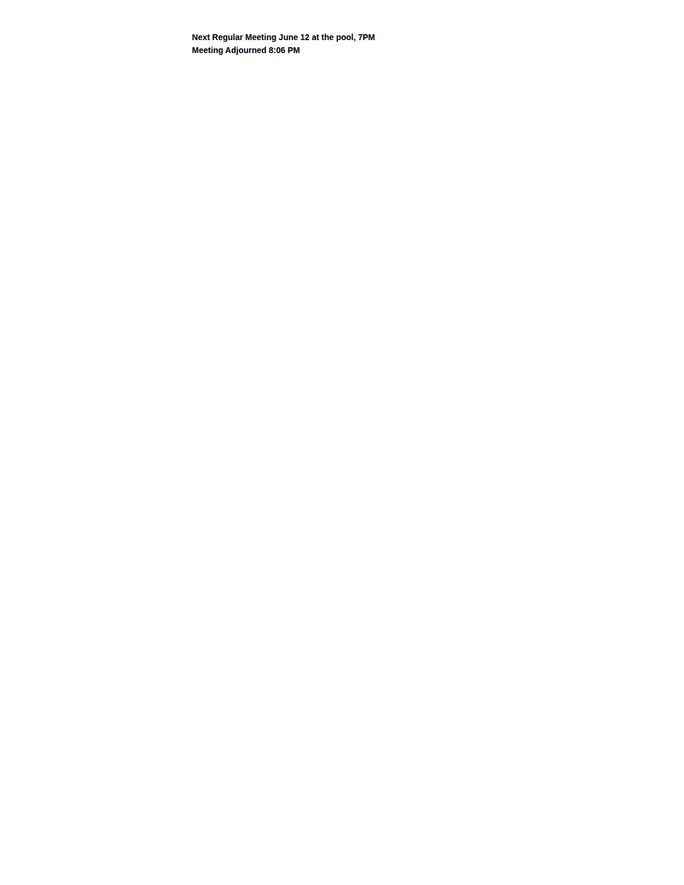Next Regular Meeting June 12 at the pool, 7PM
Meeting Adjourned 8:06 PM